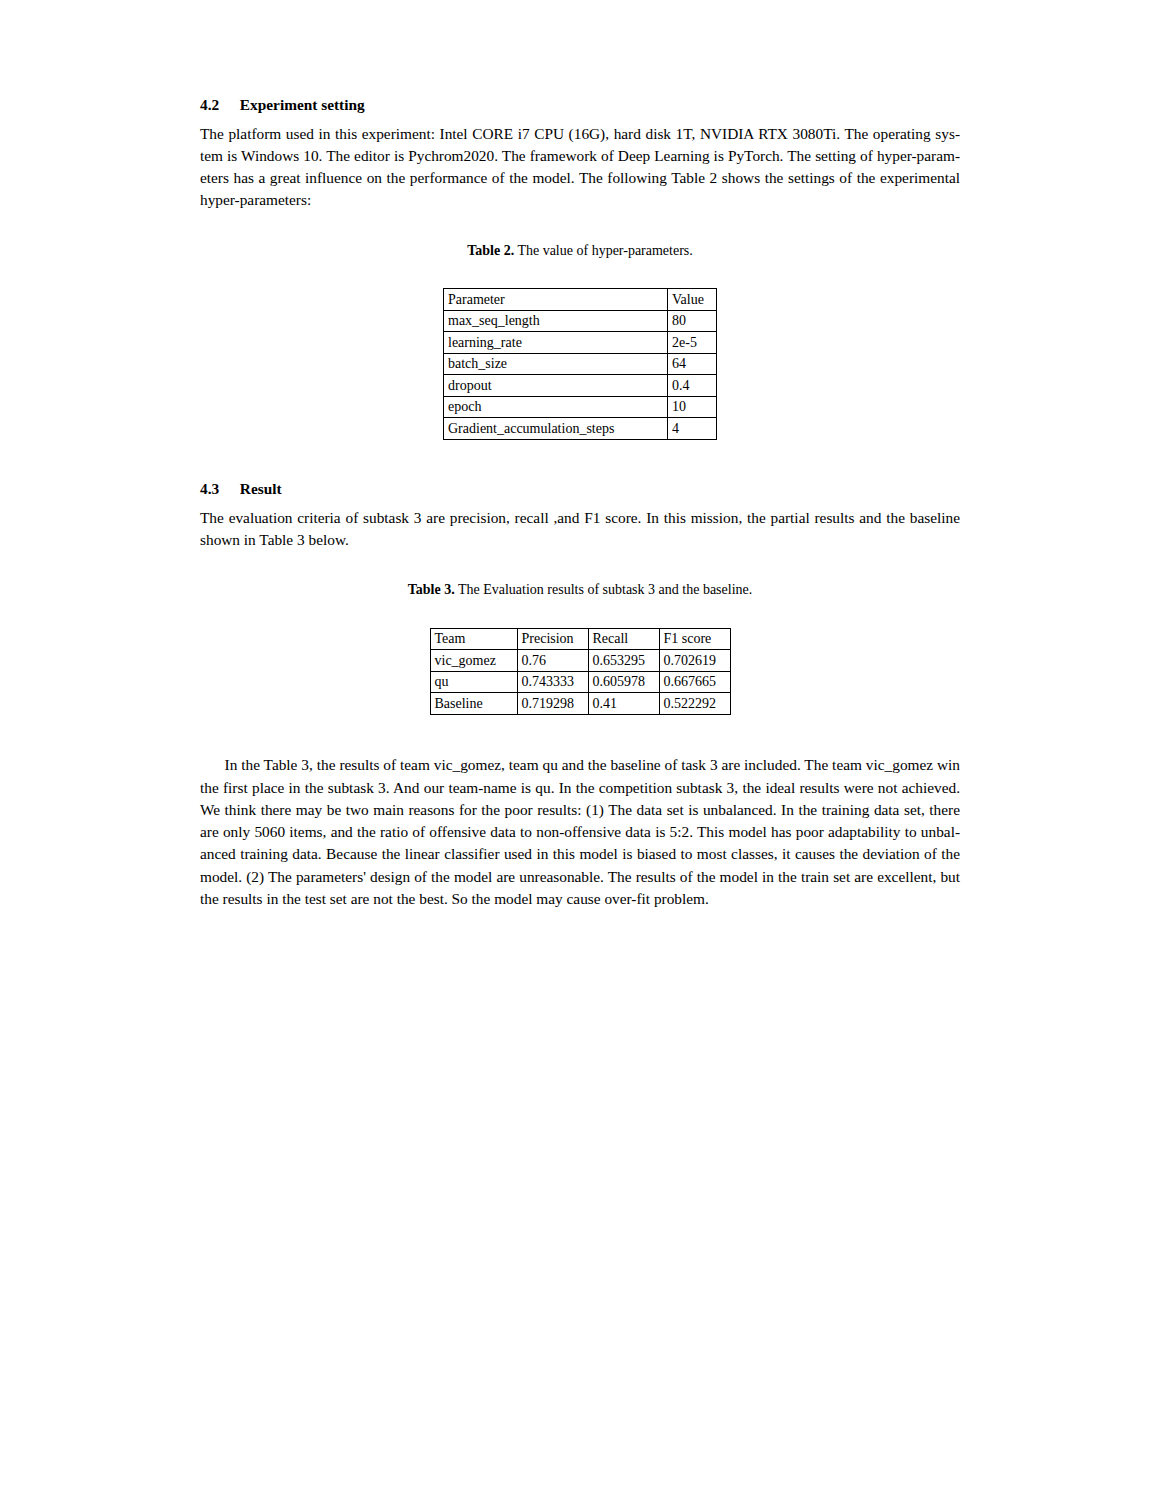4.2 Experiment setting
The platform used in this experiment: Intel CORE i7 CPU (16G), hard disk 1T, NVIDIA RTX 3080Ti. The operating system is Windows 10. The editor is Pychrom2020. The framework of Deep Learning is PyTorch. The setting of hyper-parameters has a great influence on the performance of the model. The following Table 2 shows the settings of the experimental hyper-parameters:
Table 2. The value of hyper-parameters.
| Parameter | Value |
| max_seq_length | 80 |
| learning_rate | 2e-5 |
| batch_size | 64 |
| dropout | 0.4 |
| epoch | 10 |
| Gradient_accumulation_steps | 4 |
4.3 Result
The evaluation criteria of subtask 3 are precision, recall ,and F1 score. In this mission, the partial results and the baseline shown in Table 3 below.
Table 3. The Evaluation results of subtask 3 and the baseline.
| Team | Precision | Recall | F1 score |
| vic_gomez | 0.76 | 0.653295 | 0.702619 |
| qu | 0.743333 | 0.605978 | 0.667665 |
| Baseline | 0.719298 | 0.41 | 0.522292 |
In the Table 3, the results of team vic_gomez, team qu and the baseline of task 3 are included. The team vic_gomez win the first place in the subtask 3. And our team-name is qu. In the competition subtask 3, the ideal results were not achieved. We think there may be two main reasons for the poor results: (1) The data set is unbalanced. In the training data set, there are only 5060 items, and the ratio of offensive data to non-offensive data is 5:2. This model has poor adaptability to unbalanced training data. Because the linear classifier used in this model is biased to most classes, it causes the deviation of the model. (2) The parameters' design of the model are unreasonable. The results of the model in the train set are excellent, but the results in the test set are not the best. So the model may cause over-fit problem.